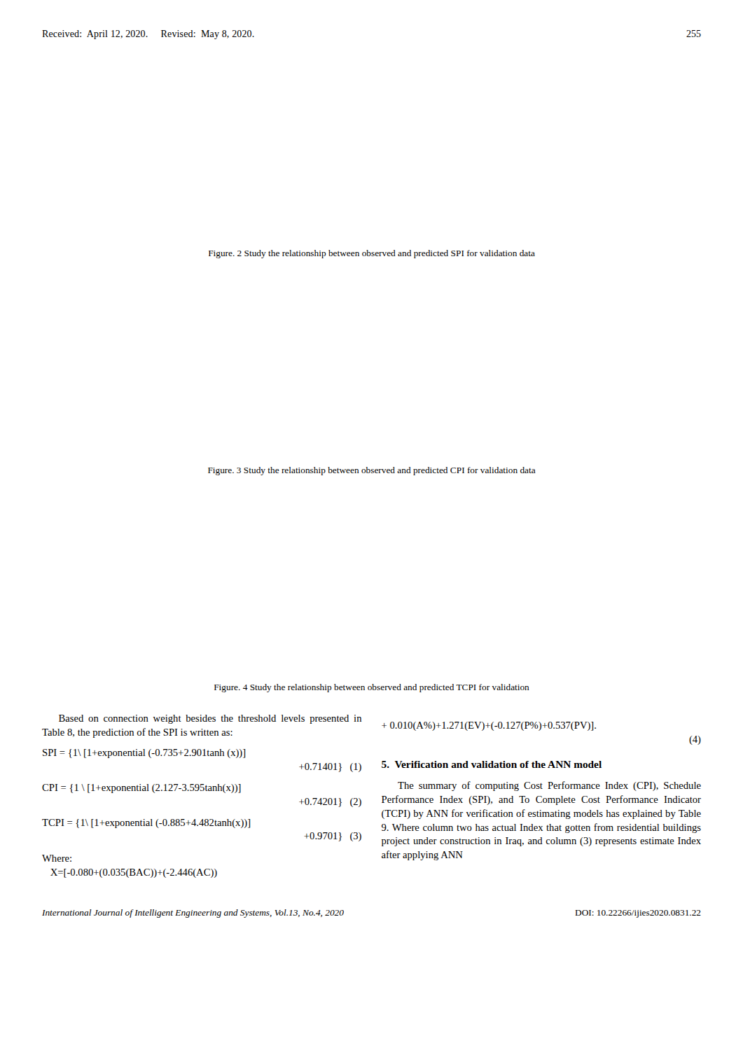Received: April 12, 2020. Revised: May 8, 2020.
255
Figure. 2 Study the relationship between observed and predicted SPI for validation data
Figure. 3 Study the relationship between observed and predicted CPI for validation data
Figure. 4 Study the relationship between observed and predicted TCPI for validation
Based on connection weight besides the threshold levels presented in Table 8, the prediction of the SPI is written as:
SPI = {1\ [1+exponential (-0.735+2.901tanh (x))]
+0.71401}
(1)
CPI = {1 \ [1+exponential (2.127-3.595tanh(x))]
+0.74201}
(2)
TCPI = {1\ [1+exponential (-0.885+4.482tanh(x))]
+0.9701}
(3)
Where:
X=[-0.080+(0.035(BAC))+(-2.446(AC))
+ 0.010(A%)+1.271(EV)+(-0.127(P%)+0.537(PV)].
(4)
5. Verification and validation of the ANN model
The summary of computing Cost Performance Index (CPI), Schedule Performance Index (SPI), and To Complete Cost Performance Indicator (TCPI) by ANN for verification of estimating models has explained by Table 9. Where column two has actual Index that gotten from residential buildings project under construction in Iraq, and column (3) represents estimate Index after applying ANN
International Journal of Intelligent Engineering and Systems, Vol.13, No.4, 2020
DOI: 10.22266/ijies2020.0831.22